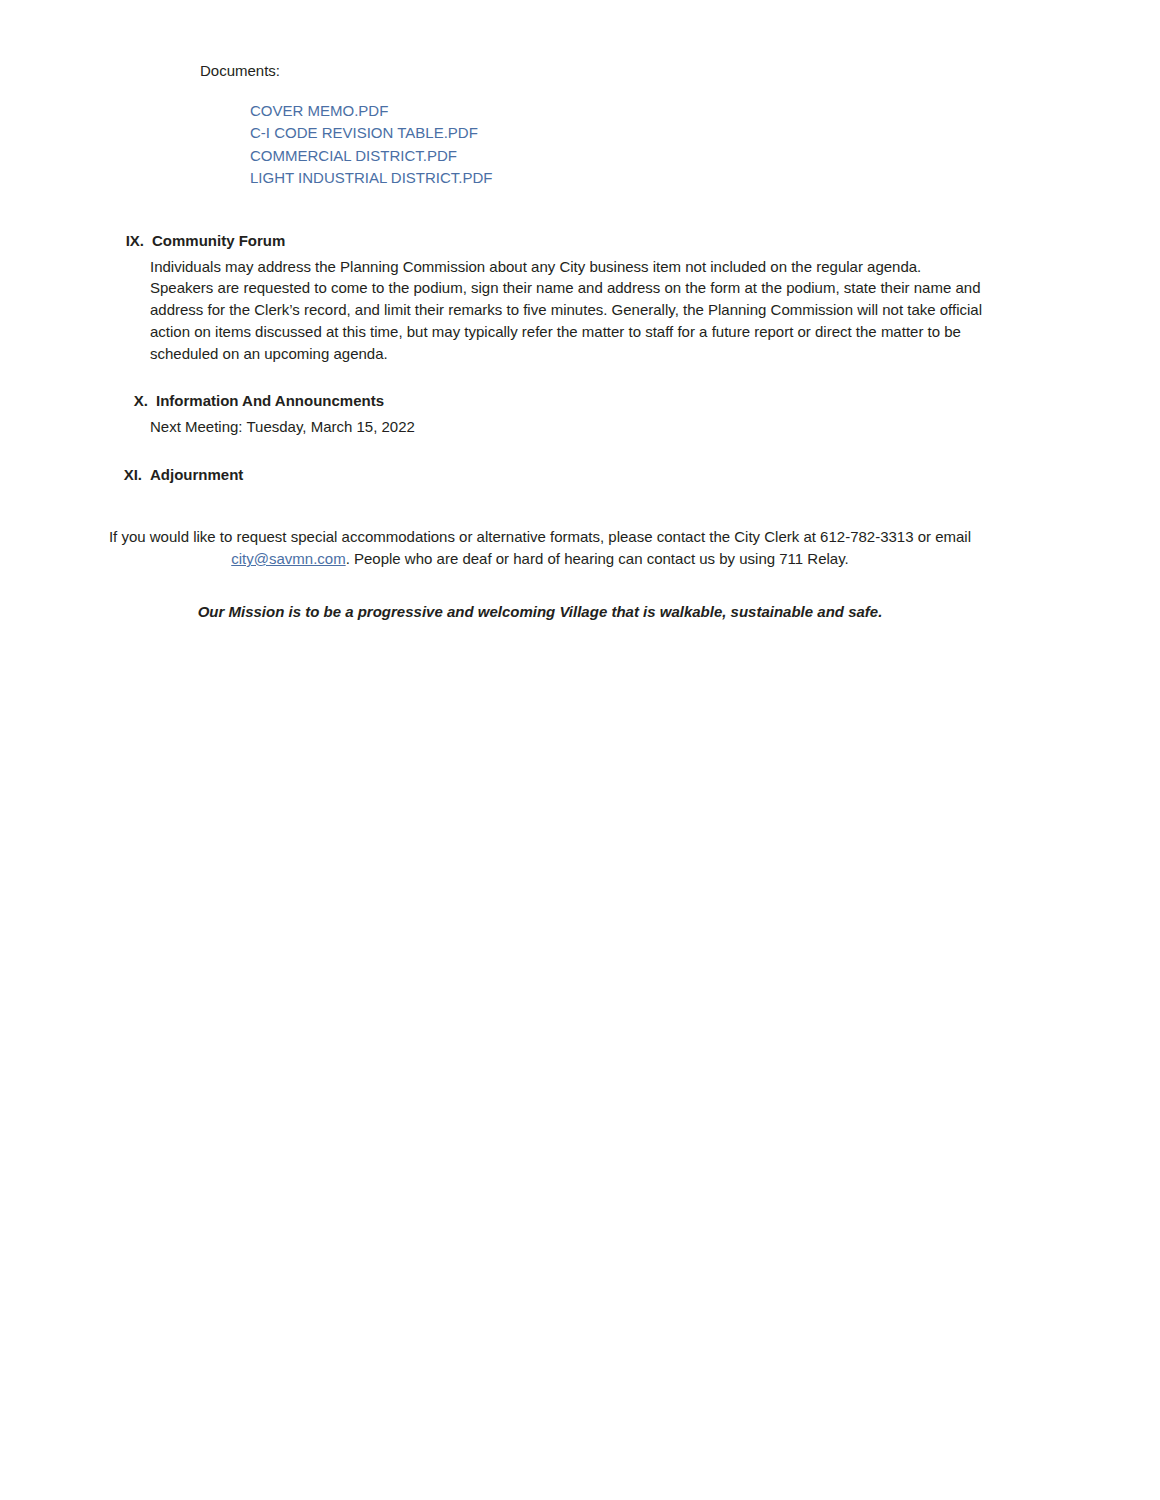Documents:
COVER MEMO.PDF C-I CODE REVISION TABLE.PDF COMMERCIAL DISTRICT.PDF LIGHT INDUSTRIAL DISTRICT.PDF
IX. Community Forum
Individuals may address the Planning Commission about any City business item not included on the regular agenda. Speakers are requested to come to the podium, sign their name and address on the form at the podium, state their name and address for the Clerk’s record, and limit their remarks to five minutes. Generally, the Planning Commission will not take official action on items discussed at this time, but may typically refer the matter to staff for a future report or direct the matter to be scheduled on an upcoming agenda.
X. Information And Announcments
Next Meeting: Tuesday, March 15, 2022
XI. Adjournment
If you would like to request special accommodations or alternative formats, please contact the City Clerk at 612-782-3313 or email city@savmn.com. People who are deaf or hard of hearing can contact us by using 711 Relay.
Our Mission is to be a progressive and welcoming Village that is walkable, sustainable and safe.